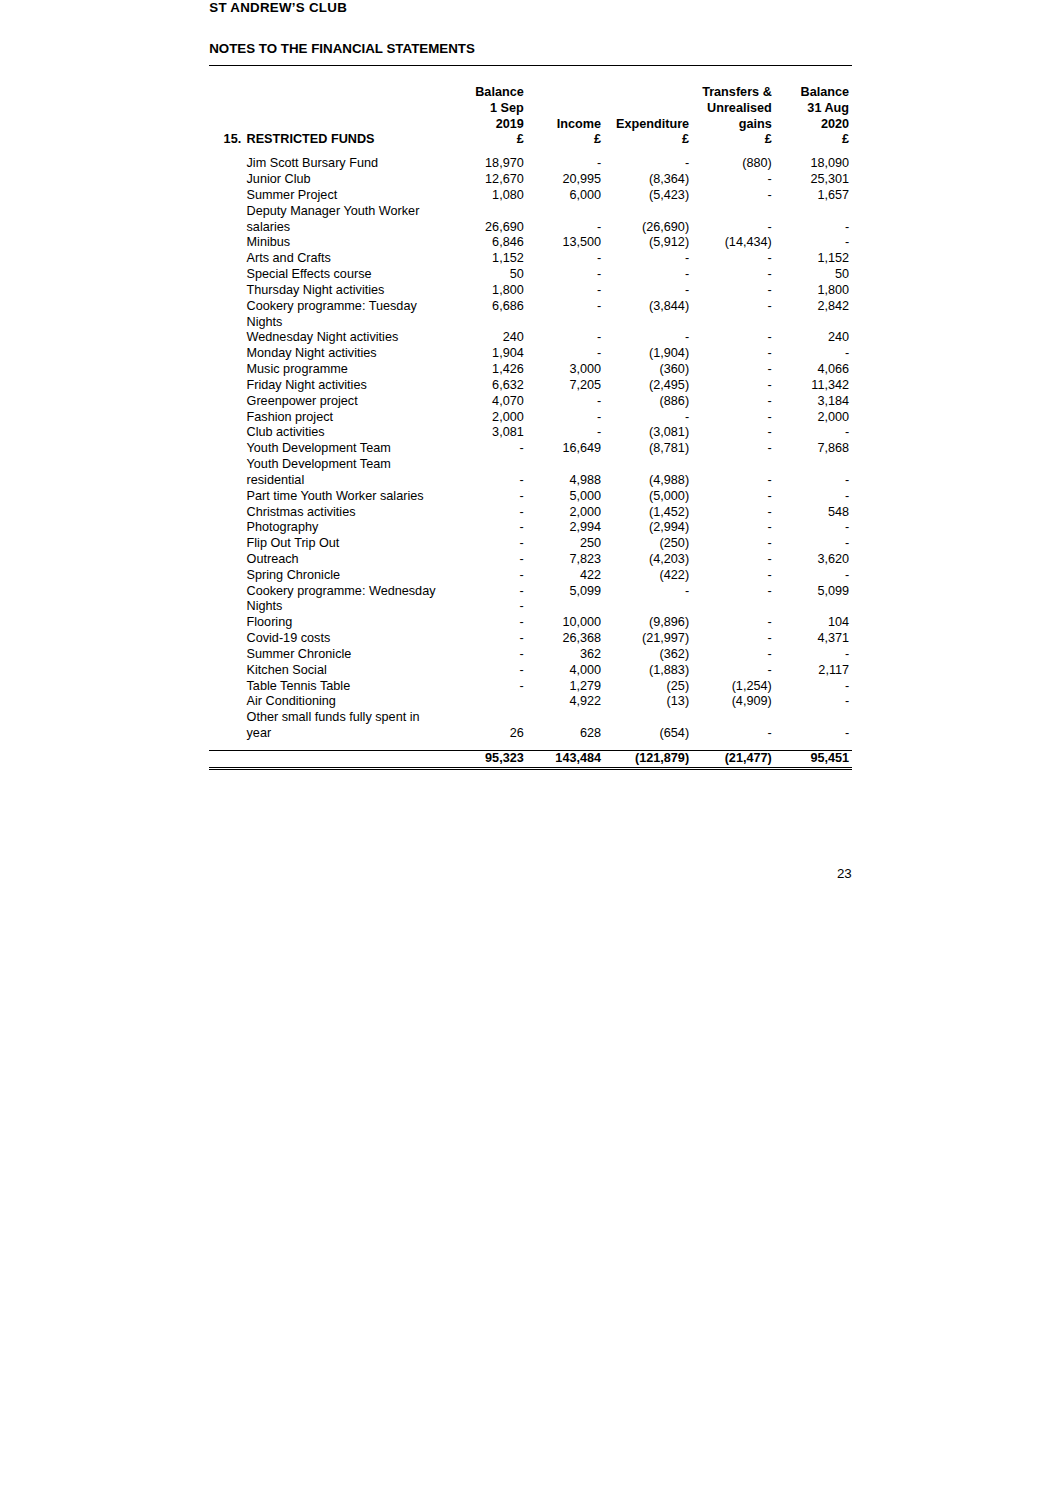ST ANDREW’S CLUB
NOTES TO THE FINANCIAL STATEMENTS
| 15. | RESTRICTED FUNDS | Balance 1 Sep 2019 £ | Income £ | Expenditure £ | Transfers & Unrealised gains £ | Balance 31 Aug 2020 £ |
| --- | --- | --- | --- | --- | --- | --- |
| | Jim Scott Bursary Fund | 18,970 | - | - | (880) | 18,090 |
| | Junior Club | 12,670 | 20,995 | (8,364) | - | 25,301 |
| | Summer Project | 1,080 | 6,000 | (5,423) | - | 1,657 |
| | Deputy Manager Youth Worker | | | | | |
| | salaries | 26,690 | - | (26,690) | - | - |
| | Minibus | 6,846 | 13,500 | (5,912) | (14,434) | - |
| | Arts and Crafts | 1,152 | - | - | - | 1,152 |
| | Special Effects course | 50 | - | - | - | 50 |
| | Thursday Night activities | 1,800 | - | - | - | 1,800 |
| | Cookery programme: Tuesday | 6,686 | - | (3,844) | - | 2,842 |
| | Nights | | | | | |
| | Wednesday Night activities | 240 | - | - | - | 240 |
| | Monday Night activities | 1,904 | - | (1,904) | - | - |
| | Music programme | 1,426 | 3,000 | (360) | - | 4,066 |
| | Friday Night activities | 6,632 | 7,205 | (2,495) | - | 11,342 |
| | Greenpower project | 4,070 | - | (886) | - | 3,184 |
| | Fashion project | 2,000 | - | - | - | 2,000 |
| | Club activities | 3,081 | - | (3,081) | - | - |
| | Youth Development Team | - | 16,649 | (8,781) | - | 7,868 |
| | Youth Development Team | | | | | |
| | residential | - | 4,988 | (4,988) | - | - |
| | Part time Youth Worker salaries | - | 5,000 | (5,000) | - | - |
| | Christmas activities | - | 2,000 | (1,452) | - | 548 |
| | Photography | - | 2,994 | (2,994) | - | - |
| | Flip Out Trip Out | - | 250 | (250) | - | - |
| | Outreach | - | 7,823 | (4,203) | - | 3,620 |
| | Spring Chronicle | - | 422 | (422) | - | - |
| | Cookery programme: Wednesday | - | 5,099 | - | - | 5,099 |
| | Nights | - | | | | |
| | Flooring | - | 10,000 | (9,896) | - | 104 |
| | Covid-19 costs | - | 26,368 | (21,997) | - | 4,371 |
| | Summer Chronicle | - | 362 | (362) | - | - |
| | Kitchen Social | - | 4,000 | (1,883) | - | 2,117 |
| | Table Tennis Table | - | 1,279 | (25) | (1,254) | - |
| | Air Conditioning | | 4,922 | (13) | (4,909) | - |
| | Other small funds fully spent in | | | | | |
| | year | 26 | 628 | (654) | - | - |
| | | 95,323 | 143,484 | (121,879) | (21,477) | 95,451 |
23